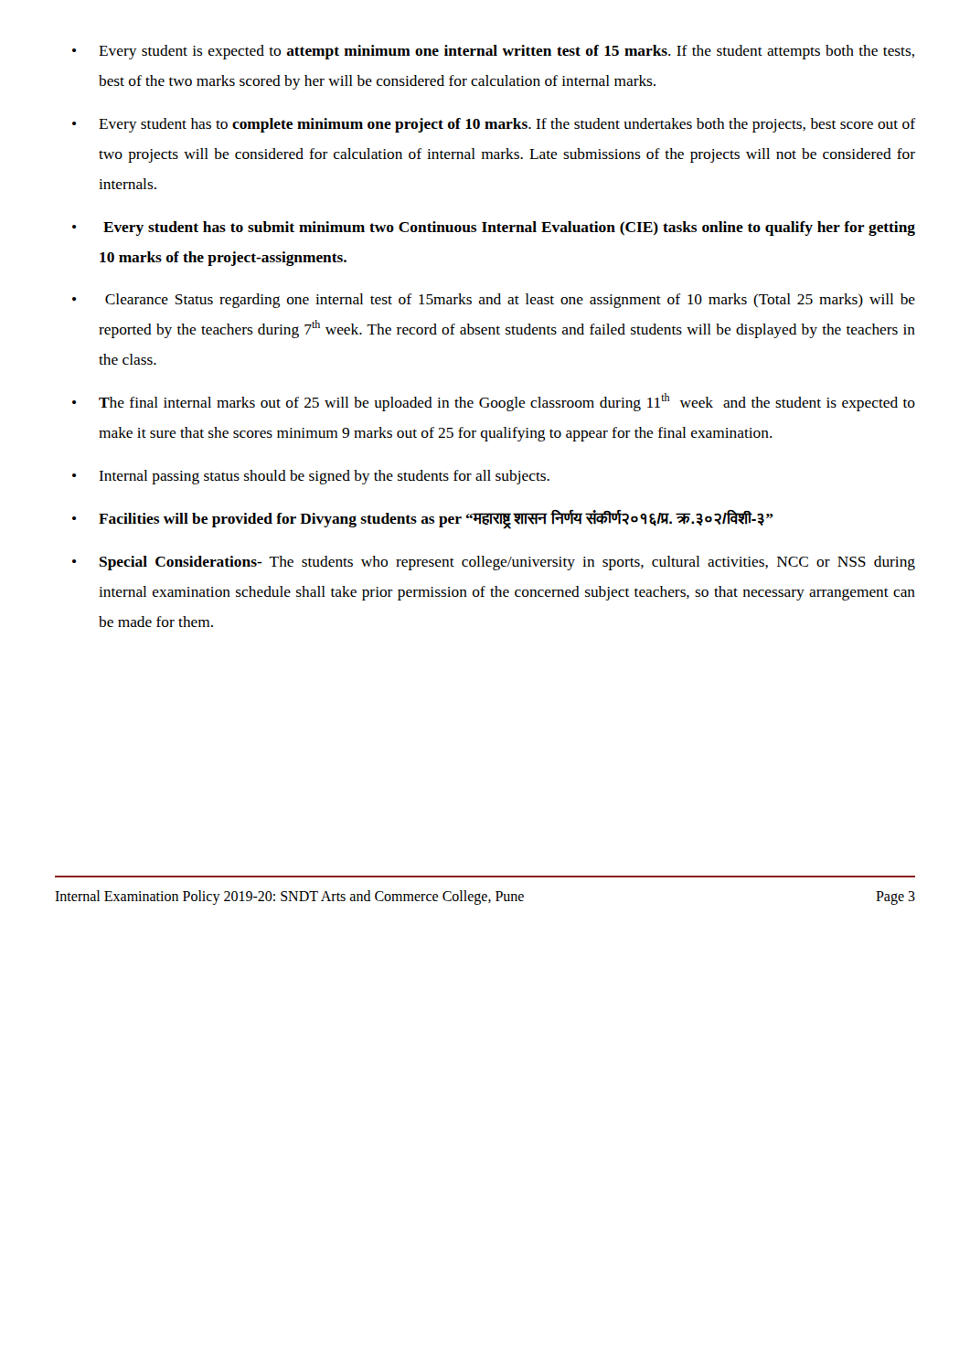Every student is expected to attempt minimum one internal written test of 15 marks. If the student attempts both the tests, best of the two marks scored by her will be considered for calculation of internal marks.
Every student has to complete minimum one project of 10 marks. If the student undertakes both the projects, best score out of two projects will be considered for calculation of internal marks. Late submissions of the projects will not be considered for internals.
Every student has to submit minimum two Continuous Internal Evaluation (CIE) tasks online to qualify her for getting 10 marks of the project-assignments.
Clearance Status regarding one internal test of 15marks and at least one assignment of 10 marks (Total 25 marks) will be reported by the teachers during 7th week. The record of absent students and failed students will be displayed by the teachers in the class.
The final internal marks out of 25 will be uploaded in the Google classroom during 11th week and the student is expected to make it sure that she scores minimum 9 marks out of 25 for qualifying to appear for the final examination.
Internal passing status should be signed by the students for all subjects.
Facilities will be provided for Divyang students as per “महाराष्ट्र शासन निर्णय संकीर्ण२०१६/प्र. क्र.३०२/विशी-३”
Special Considerations- The students who represent college/university in sports, cultural activities, NCC or NSS during internal examination schedule shall take prior permission of the concerned subject teachers, so that necessary arrangement can be made for them.
Internal Examination Policy 2019-20: SNDT Arts and Commerce College, Pune Page 3